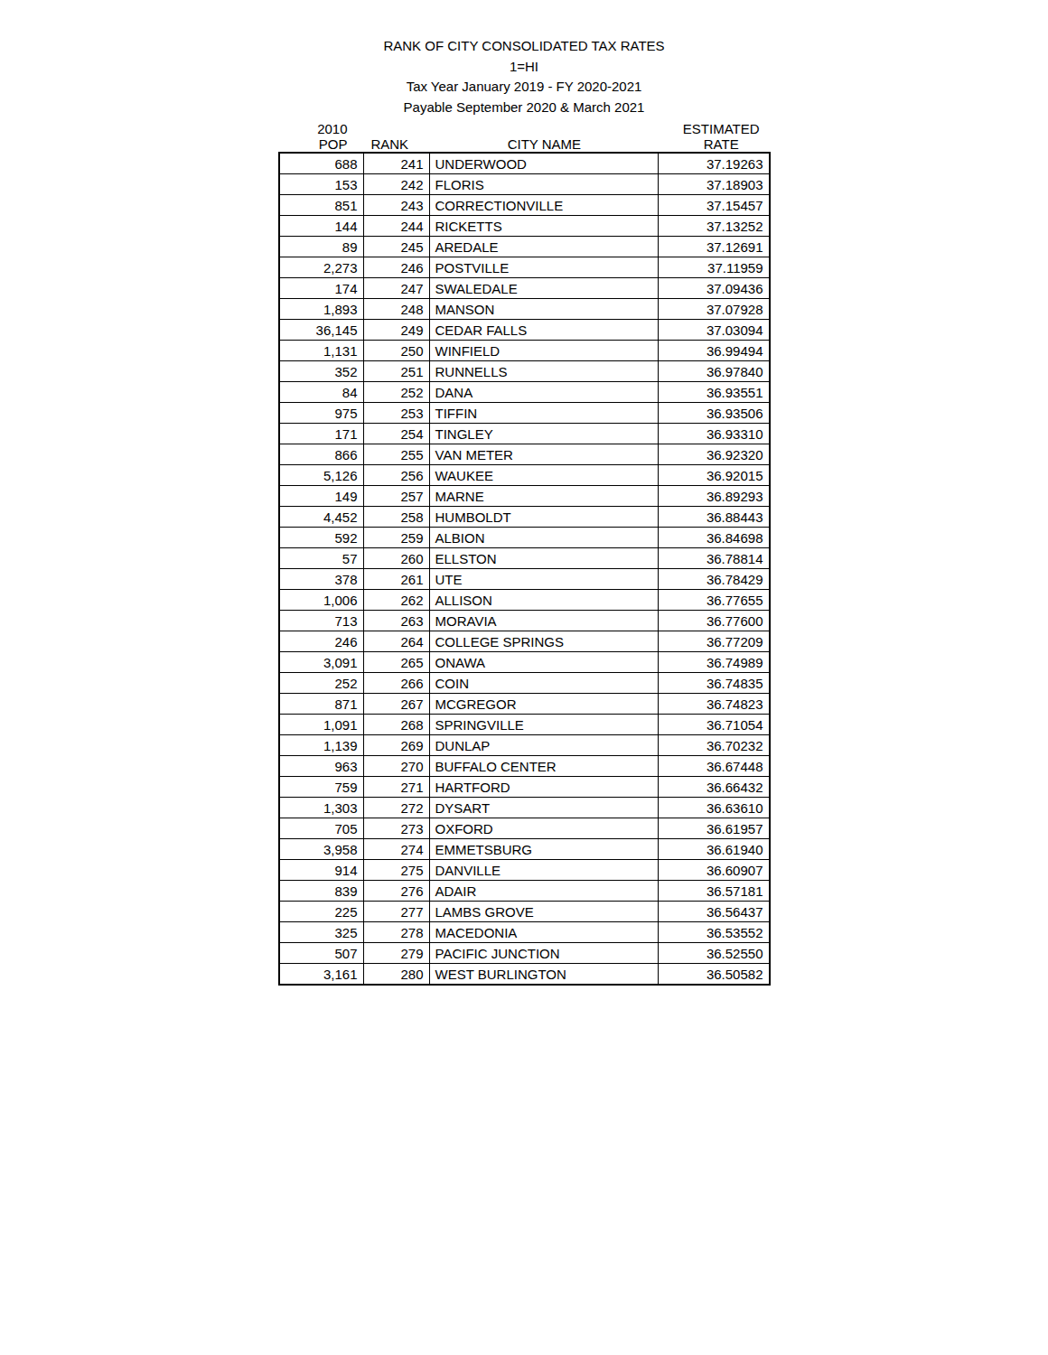RANK OF CITY CONSOLIDATED TAX RATES
1=HI
Tax Year January 2019 - FY 2020-2021
Payable September 2020 & March 2021
| | 2010 | | | ESTIMATED | |
| | POP | RANK | CITY NAME | RATE | |
| 688 | 241 | UNDERWOOD | 37.19263 |
| 153 | 242 | FLORIS | 37.18903 |
| 851 | 243 | CORRECTIONVILLE | 37.15457 |
| 144 | 244 | RICKETTS | 37.13252 |
| 89 | 245 | AREDALE | 37.12691 |
| 2,273 | 246 | POSTVILLE | 37.11959 |
| 174 | 247 | SWALEDALE | 37.09436 |
| 1,893 | 248 | MANSON | 37.07928 |
| 36,145 | 249 | CEDAR FALLS | 37.03094 |
| 1,131 | 250 | WINFIELD | 36.99494 |
| 352 | 251 | RUNNELLS | 36.97840 |
| 84 | 252 | DANA | 36.93551 |
| 975 | 253 | TIFFIN | 36.93506 |
| 171 | 254 | TINGLEY | 36.93310 |
| 866 | 255 | VAN METER | 36.92320 |
| 5,126 | 256 | WAUKEE | 36.92015 |
| 149 | 257 | MARNE | 36.89293 |
| 4,452 | 258 | HUMBOLDT | 36.88443 |
| 592 | 259 | ALBION | 36.84698 |
| 57 | 260 | ELLSTON | 36.78814 |
| 378 | 261 | UTE | 36.78429 |
| 1,006 | 262 | ALLISON | 36.77655 |
| 713 | 263 | MORAVIA | 36.77600 |
| 246 | 264 | COLLEGE SPRINGS | 36.77209 |
| 3,091 | 265 | ONAWA | 36.74989 |
| 252 | 266 | COIN | 36.74835 |
| 871 | 267 | MCGREGOR | 36.74823 |
| 1,091 | 268 | SPRINGVILLE | 36.71054 |
| 1,139 | 269 | DUNLAP | 36.70232 |
| 963 | 270 | BUFFALO CENTER | 36.67448 |
| 759 | 271 | HARTFORD | 36.66432 |
| 1,303 | 272 | DYSART | 36.63610 |
| 705 | 273 | OXFORD | 36.61957 |
| 3,958 | 274 | EMMETSBURG | 36.61940 |
| 914 | 275 | DANVILLE | 36.60907 |
| 839 | 276 | ADAIR | 36.57181 |
| 225 | 277 | LAMBS GROVE | 36.56437 |
| 325 | 278 | MACEDONIA | 36.53552 |
| 507 | 279 | PACIFIC JUNCTION | 36.52550 |
| 3,161 | 280 | WEST BURLINGTON | 36.50582 |